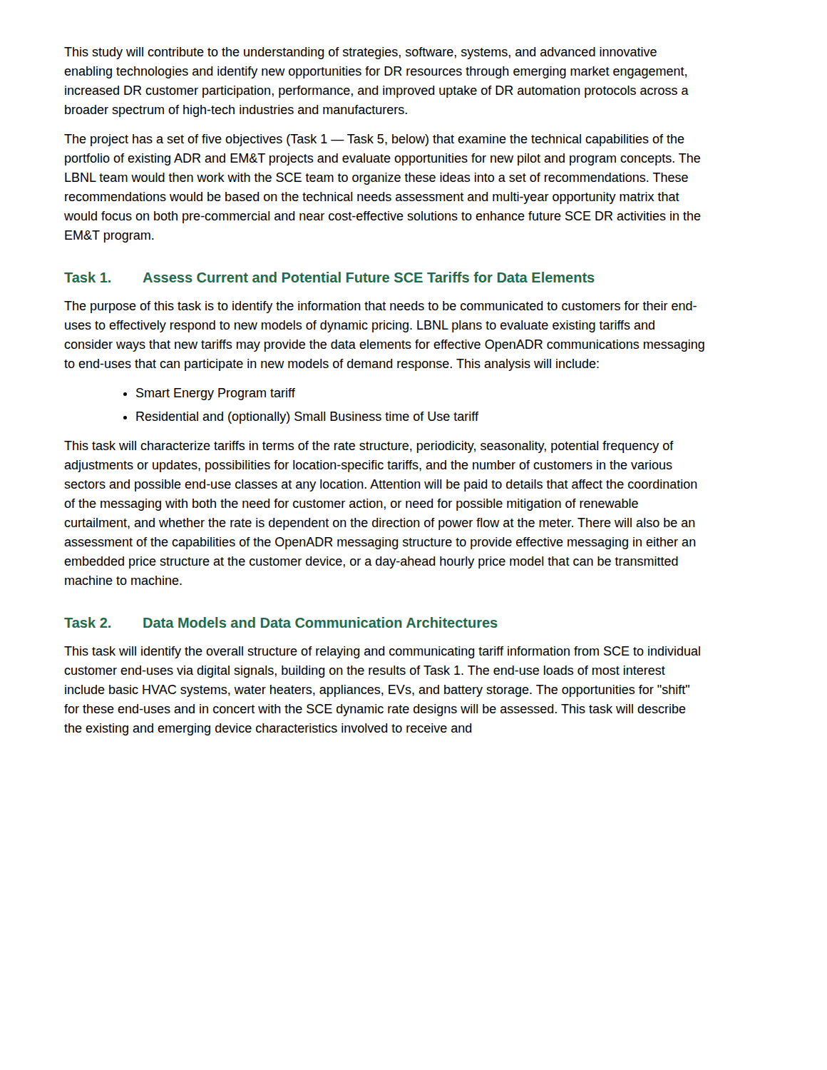This study will contribute to the understanding of strategies, software, systems, and advanced innovative enabling technologies and identify new opportunities for DR resources through emerging market engagement, increased DR customer participation, performance, and improved uptake of DR automation protocols across a broader spectrum of high-tech industries and manufacturers.
The project has a set of five objectives (Task 1 — Task 5, below) that examine the technical capabilities of the portfolio of existing ADR and EM&T projects and evaluate opportunities for new pilot and program concepts. The LBNL team would then work with the SCE team to organize these ideas into a set of recommendations. These recommendations would be based on the technical needs assessment and multi-year opportunity matrix that would focus on both pre-commercial and near cost-effective solutions to enhance future SCE DR activities in the EM&T program.
Task 1. Assess Current and Potential Future SCE Tariffs for Data Elements
The purpose of this task is to identify the information that needs to be communicated to customers for their end-uses to effectively respond to new models of dynamic pricing. LBNL plans to evaluate existing tariffs and consider ways that new tariffs may provide the data elements for effective OpenADR communications messaging to end-uses that can participate in new models of demand response. This analysis will include:
Smart Energy Program tariff
Residential and (optionally) Small Business time of Use tariff
This task will characterize tariffs in terms of the rate structure, periodicity, seasonality, potential frequency of adjustments or updates, possibilities for location-specific tariffs, and the number of customers in the various sectors and possible end-use classes at any location. Attention will be paid to details that affect the coordination of the messaging with both the need for customer action, or need for possible mitigation of renewable curtailment, and whether the rate is dependent on the direction of power flow at the meter. There will also be an assessment of the capabilities of the OpenADR messaging structure to provide effective messaging in either an embedded price structure at the customer device, or a day-ahead hourly price model that can be transmitted machine to machine.
Task 2. Data Models and Data Communication Architectures
This task will identify the overall structure of relaying and communicating tariff information from SCE to individual customer end-uses via digital signals, building on the results of Task 1. The end-use loads of most interest include basic HVAC systems, water heaters, appliances, EVs, and battery storage. The opportunities for "shift" for these end-uses and in concert with the SCE dynamic rate designs will be assessed. This task will describe the existing and emerging device characteristics involved to receive and